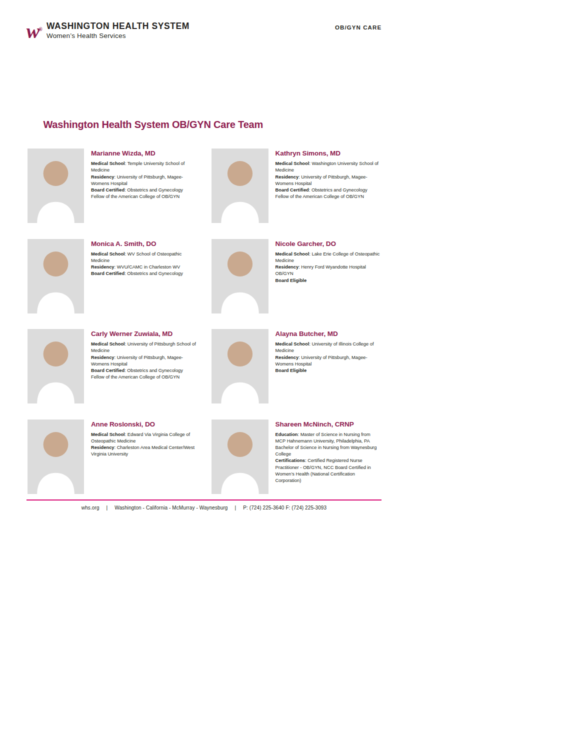w®
Washington Health System
Women’s Health Services
OB/GYN Care
Washington Health System OB/GYN Care Team
Marianne Wizda, MD
Medical School: Temple University School of Medicine
Residency: University of Pittsburgh, Magee-Womens Hospital
Board Certified: Obstetrics and Gynecology Fellow of the American College of OB/GYN
Kathryn Simons, MD
Medical School: Washington University School of Medicine
Residency: University of Pittsburgh, Magee-Womens Hospital
Board Certified: Obstetrics and Gynecology Fellow of the American College of OB/GYN
Monica A. Smith, DO
Medical School: WV School of Osteopathic Medicine
Residency: WVU/CAMC in Charleston WV
Board Certified: Obstetrics and Gynecology
Nicole Garcher, DO
Medical School: Lake Erie College of Osteopathic Medicine
Residency: Henry Ford Wyandotte Hospital OB/GYN
Board Eligible
Carly Werner Zuwiala, MD
Medical School: University of Pittsburgh School of Medicine
Residency: University of Pittsburgh, Magee-Womens Hospital
Board Certified: Obstetrics and Gynecology Fellow of the American College of OB/GYN
Alayna Butcher, MD
Medical School: University of Illinois College of Medicine
Residency: University of Pittsburgh, Magee-Womens Hospital
Board Eligible
Anne Roslonski, DO
Medical School: Edward Via Virginia College of Osteopathic Medicine
Residency: Charleston Area Medical Center/West Virginia University
Shareen McNinch, CRNP
Education: Master of Science in Nursing from MCP Hahnemann University, Philadelphia, PA
Bachelor of Science in Nursing from Waynesburg College
Certifications: Certified Registered Nurse Practitioner - OB/GYN, NCC Board Certified in Women’s Health (National Certification Corporation)
whs.org|Washington - California - McMurray - Waynesburg|P: (724) 225-3640 F: (724) 225-3093